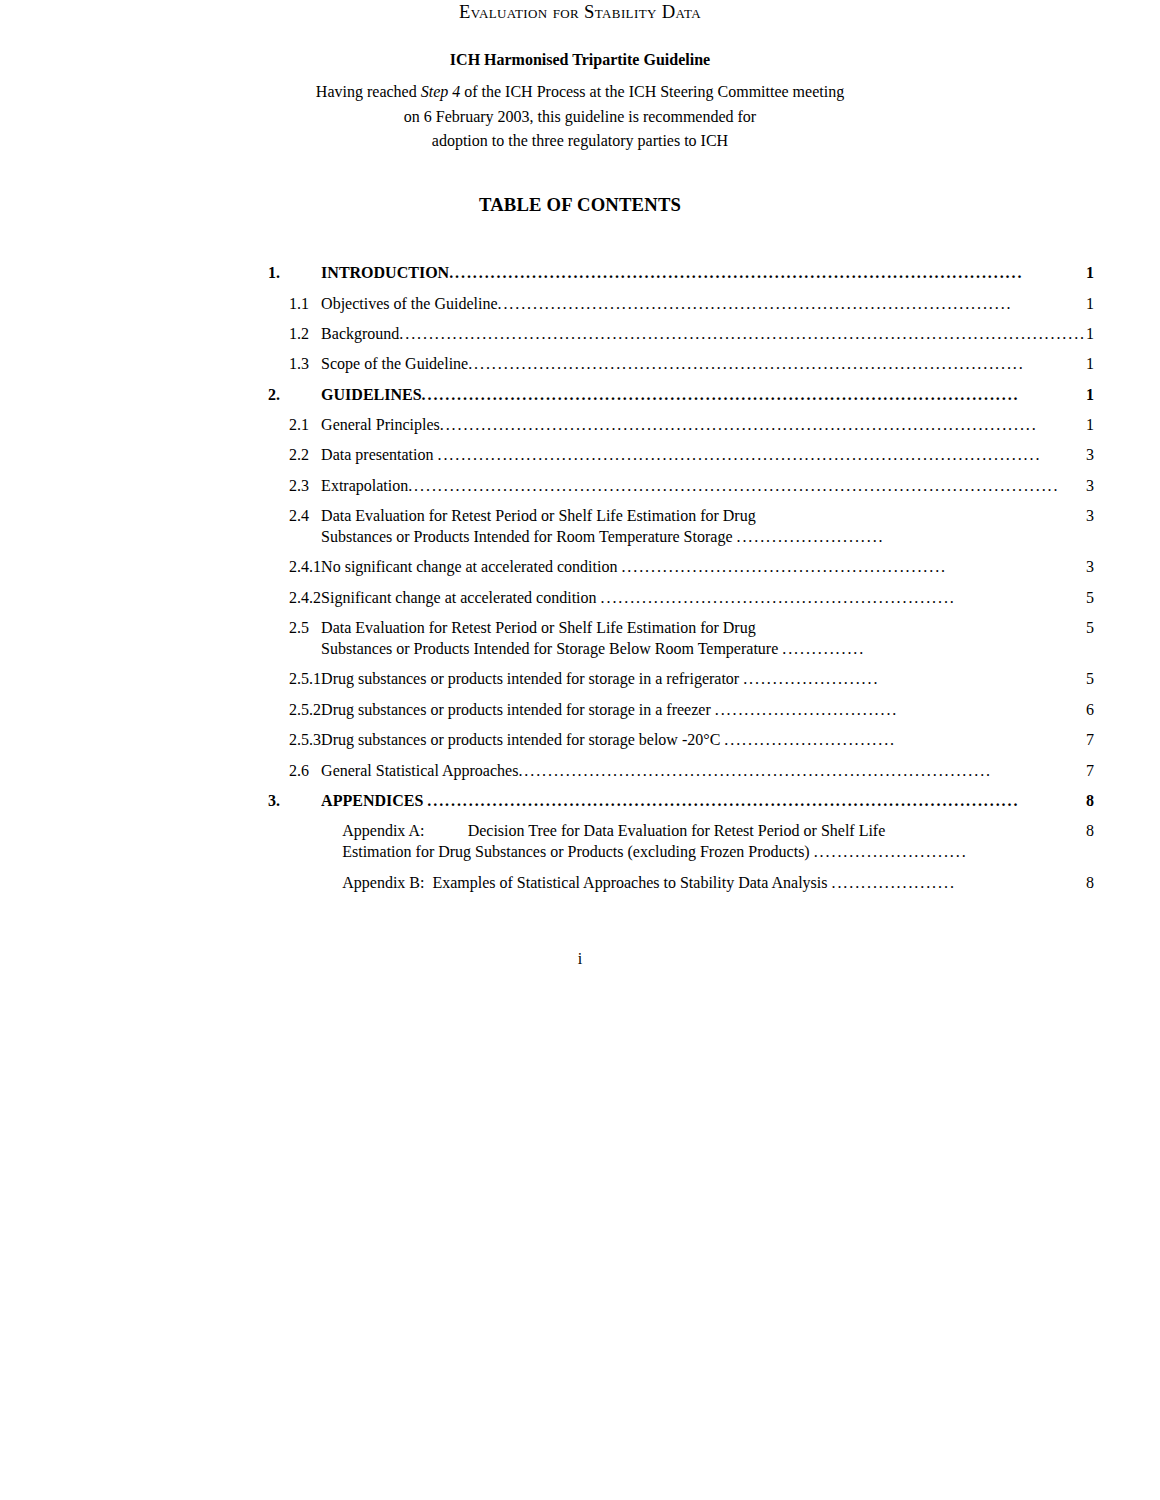Evaluation for Stability Data
ICH Harmonised Tripartite Guideline
Having reached Step 4 of the ICH Process at the ICH Steering Committee meeting
on 6 February 2003, this guideline is recommended for
adoption to the three regulatory parties to ICH
TABLE OF CONTENTS
| 1. | INTRODUCTION ................................................................................................. | 1 |
| 1.1 | Objectives of the Guideline ....................................................................................... | 1 |
| 1.2 | Background .................................................................................................................... | 1 |
| 1.3 | Scope of the Guideline .............................................................................................. | 1 |
| 2. | GUIDELINES ..................................................................................................... | 1 |
| 2.1 | General Principles ..................................................................................................... | 1 |
| 2.2 | Data presentation ...................................................................................................... | 3 |
| 2.3 | Extrapolation .............................................................................................................. | 3 |
| 2.4 | Data Evaluation for Retest Period or Shelf Life Estimation for Drug Substances or Products Intended for Room Temperature Storage ......................... | 3 |
| 2.4.1 | No significant change at accelerated condition ....................................................... | 3 |
| 2.4.2 | Significant change at accelerated condition ............................................................ | 5 |
| 2.5 | Data Evaluation for Retest Period or Shelf Life Estimation for Drug Substances or Products Intended for Storage Below Room Temperature .............. | 5 |
| 2.5.1 | Drug substances or products intended for storage in a refrigerator ....................... | 5 |
| 2.5.2 | Drug substances or products intended for storage in a freezer ............................... | 6 |
| 2.5.3 | Drug substances or products intended for storage below -20°C ............................. | 7 |
| 2.6 | General Statistical Approaches ................................................................................ | 7 |
| 3. | APPENDICES .................................................................................................... | 8 |
| | Appendix A: Decision Tree for Data Evaluation for Retest Period or Shelf Life Estimation for Drug Substances or Products (excluding Frozen Products) .......................... | 8 |
| | Appendix B: Examples of Statistical Approaches to Stability Data Analysis ..................... | 8 |
i